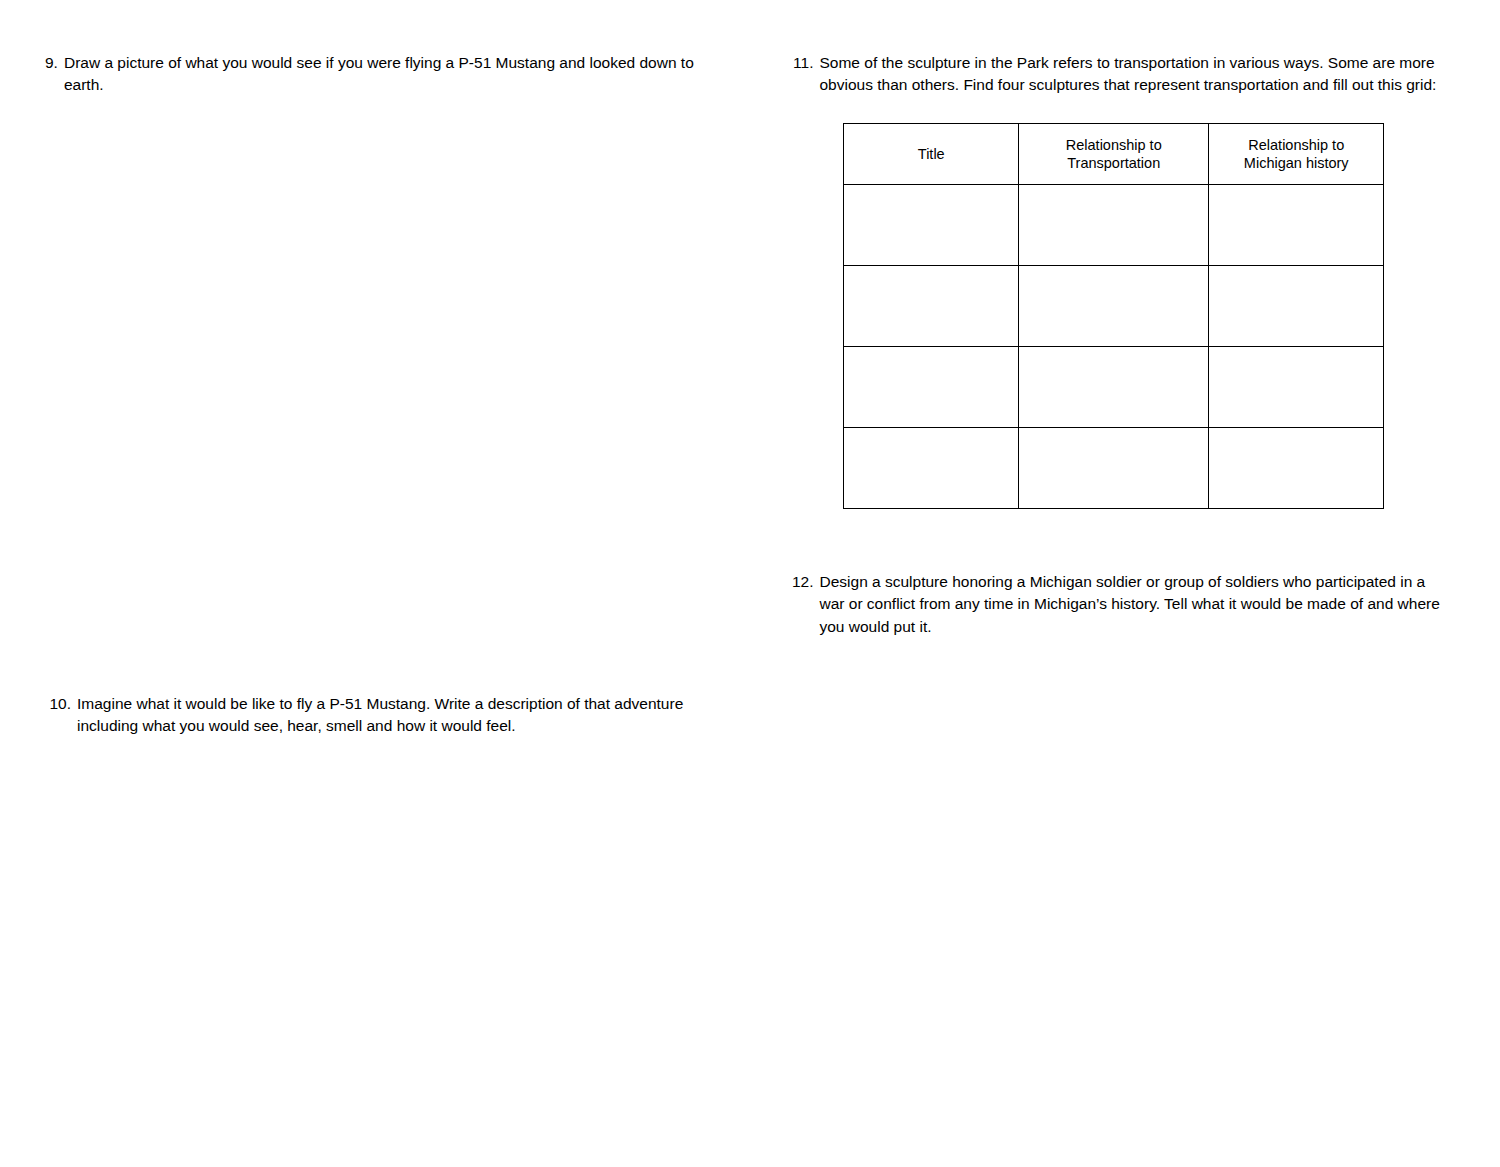9.
Draw a picture of what you would see if you were flying a P-51 Mustang and looked down to earth.
10.
Imagine what it would be like to fly a P-51 Mustang. Write a description of that adventure including what you would see, hear, smell and how it would feel.
11.
Some of the sculpture in the Park refers to transportation in various ways. Some are more obvious than others. Find four sculptures that represent transportation and fill out this grid:
| Title | Relationship to Transportation | Relationship to Michigan history |
| --- | --- | --- |
12.
Design a sculpture honoring a Michigan soldier or group of soldiers who participated in a war or conflict from any time in Michigan’s history. Tell what it would be made of and where you would put it.